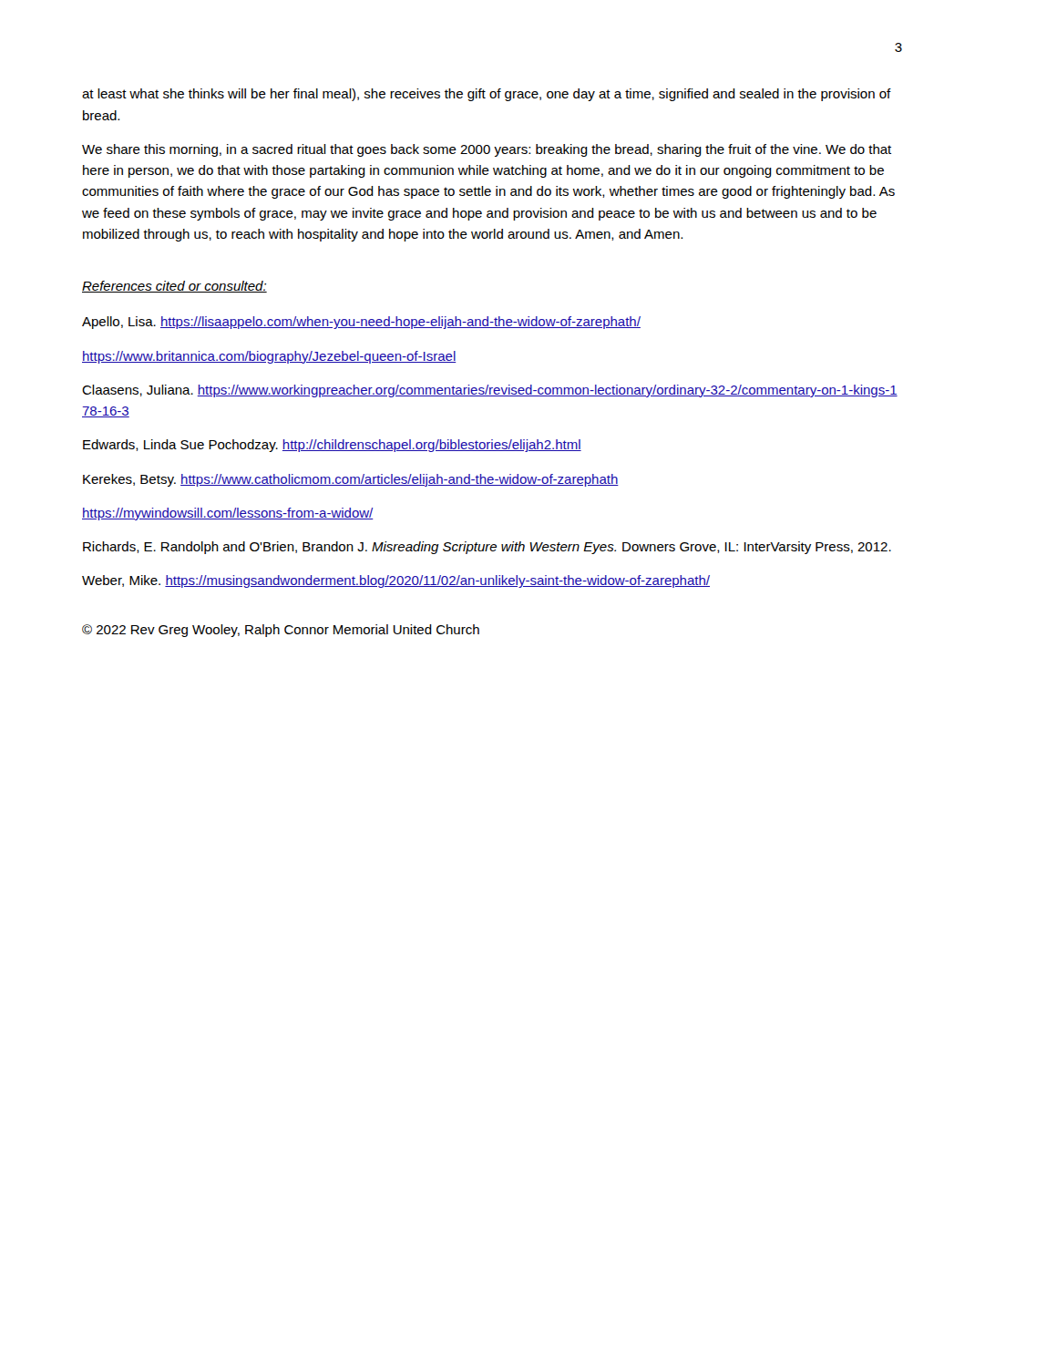3
at least what she thinks will be her final meal), she receives the gift of grace, one day at a time, signified and sealed in the provision of bread.
We share this morning, in a sacred ritual that goes back some 2000 years: breaking the bread, sharing the fruit of the vine. We do that here in person, we do that with those partaking in communion while watching at home, and we do it in our ongoing commitment to be communities of faith where the grace of our God has space to settle in and do its work, whether times are good or frighteningly bad. As we feed on these symbols of grace, may we invite grace and hope and provision and peace to be with us and between us and to be mobilized through us, to reach with hospitality and hope into the world around us. Amen, and Amen.
References cited or consulted:
Apello, Lisa. https://lisaappelo.com/when-you-need-hope-elijah-and-the-widow-of-zarephath/
https://www.britannica.com/biography/Jezebel-queen-of-Israel
Claasens, Juliana. https://www.workingpreacher.org/commentaries/revised-common-lectionary/ordinary-32-2/commentary-on-1-kings-178-16-3
Edwards, Linda Sue Pochodzay. http://childrenschapel.org/biblestories/elijah2.html
Kerekes, Betsy. https://www.catholicmom.com/articles/elijah-and-the-widow-of-zarephath
https://mywindowsill.com/lessons-from-a-widow/
Richards, E. Randolph and O'Brien, Brandon J. Misreading Scripture with Western Eyes. Downers Grove, IL: InterVarsity Press, 2012.
Weber, Mike. https://musingsandwonderment.blog/2020/11/02/an-unlikely-saint-the-widow-of-zarephath/
© 2022 Rev Greg Wooley, Ralph Connor Memorial United Church